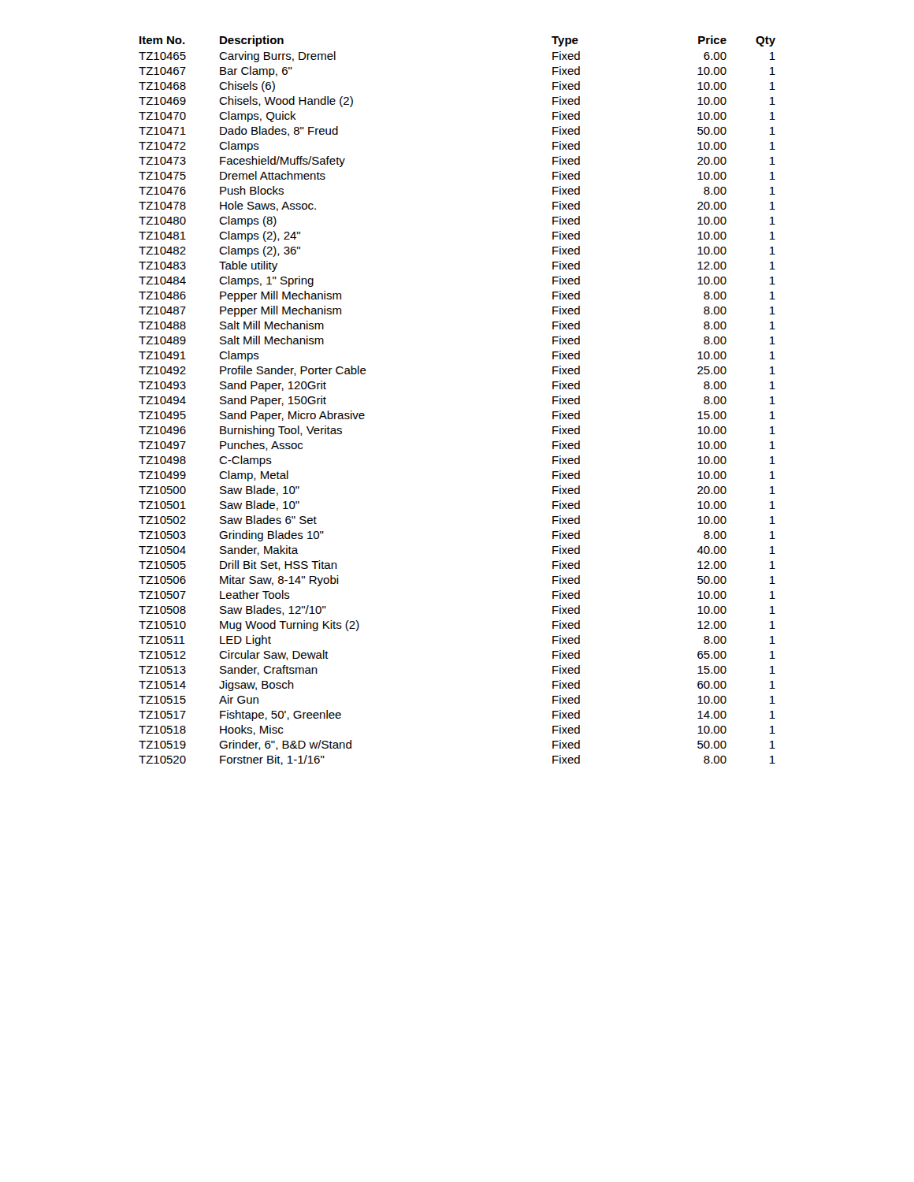| Item No. | Description | Type | Price | Qty |
| --- | --- | --- | --- | --- |
| TZ10465 | Carving Burrs, Dremel | Fixed | 6.00 | 1 |
| TZ10467 | Bar Clamp, 6" | Fixed | 10.00 | 1 |
| TZ10468 | Chisels (6) | Fixed | 10.00 | 1 |
| TZ10469 | Chisels, Wood Handle (2) | Fixed | 10.00 | 1 |
| TZ10470 | Clamps, Quick | Fixed | 10.00 | 1 |
| TZ10471 | Dado Blades, 8" Freud | Fixed | 50.00 | 1 |
| TZ10472 | Clamps | Fixed | 10.00 | 1 |
| TZ10473 | Faceshield/Muffs/Safety | Fixed | 20.00 | 1 |
| TZ10475 | Dremel Attachments | Fixed | 10.00 | 1 |
| TZ10476 | Push Blocks | Fixed | 8.00 | 1 |
| TZ10478 | Hole Saws, Assoc. | Fixed | 20.00 | 1 |
| TZ10480 | Clamps (8) | Fixed | 10.00 | 1 |
| TZ10481 | Clamps (2), 24" | Fixed | 10.00 | 1 |
| TZ10482 | Clamps (2), 36" | Fixed | 10.00 | 1 |
| TZ10483 | Table utility | Fixed | 12.00 | 1 |
| TZ10484 | Clamps, 1" Spring | Fixed | 10.00 | 1 |
| TZ10486 | Pepper Mill Mechanism | Fixed | 8.00 | 1 |
| TZ10487 | Pepper Mill Mechanism | Fixed | 8.00 | 1 |
| TZ10488 | Salt Mill Mechanism | Fixed | 8.00 | 1 |
| TZ10489 | Salt Mill Mechanism | Fixed | 8.00 | 1 |
| TZ10491 | Clamps | Fixed | 10.00 | 1 |
| TZ10492 | Profile Sander, Porter Cable | Fixed | 25.00 | 1 |
| TZ10493 | Sand Paper, 120Grit | Fixed | 8.00 | 1 |
| TZ10494 | Sand Paper, 150Grit | Fixed | 8.00 | 1 |
| TZ10495 | Sand Paper, Micro Abrasive | Fixed | 15.00 | 1 |
| TZ10496 | Burnishing Tool, Veritas | Fixed | 10.00 | 1 |
| TZ10497 | Punches, Assoc | Fixed | 10.00 | 1 |
| TZ10498 | C-Clamps | Fixed | 10.00 | 1 |
| TZ10499 | Clamp, Metal | Fixed | 10.00 | 1 |
| TZ10500 | Saw Blade, 10" | Fixed | 20.00 | 1 |
| TZ10501 | Saw Blade, 10" | Fixed | 10.00 | 1 |
| TZ10502 | Saw Blades 6" Set | Fixed | 10.00 | 1 |
| TZ10503 | Grinding Blades 10" | Fixed | 8.00 | 1 |
| TZ10504 | Sander, Makita | Fixed | 40.00 | 1 |
| TZ10505 | Drill Bit Set, HSS Titan | Fixed | 12.00 | 1 |
| TZ10506 | Mitar Saw, 8-14" Ryobi | Fixed | 50.00 | 1 |
| TZ10507 | Leather Tools | Fixed | 10.00 | 1 |
| TZ10508 | Saw Blades, 12"/10" | Fixed | 10.00 | 1 |
| TZ10510 | Mug Wood Turning Kits (2) | Fixed | 12.00 | 1 |
| TZ10511 | LED Light | Fixed | 8.00 | 1 |
| TZ10512 | Circular Saw, Dewalt | Fixed | 65.00 | 1 |
| TZ10513 | Sander, Craftsman | Fixed | 15.00 | 1 |
| TZ10514 | Jigsaw, Bosch | Fixed | 60.00 | 1 |
| TZ10515 | Air Gun | Fixed | 10.00 | 1 |
| TZ10517 | Fishtape, 50', Greenlee | Fixed | 14.00 | 1 |
| TZ10518 | Hooks, Misc | Fixed | 10.00 | 1 |
| TZ10519 | Grinder, 6", B&D w/Stand | Fixed | 50.00 | 1 |
| TZ10520 | Forstner Bit, 1-1/16" | Fixed | 8.00 | 1 |